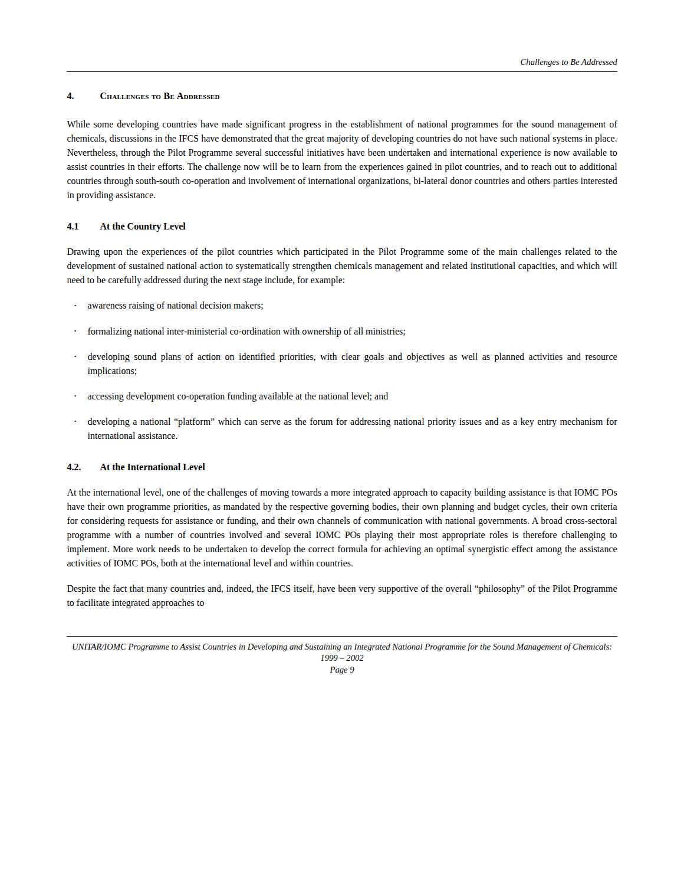Challenges to Be Addressed
4. Challenges to Be Addressed
While some developing countries have made significant progress in the establishment of national programmes for the sound management of chemicals, discussions in the IFCS have demonstrated that the great majority of developing countries do not have such national systems in place. Nevertheless, through the Pilot Programme several successful initiatives have been undertaken and international experience is now available to assist countries in their efforts. The challenge now will be to learn from the experiences gained in pilot countries, and to reach out to additional countries through south-south co-operation and involvement of international organizations, bi-lateral donor countries and others parties interested in providing assistance.
4.1 At the Country Level
Drawing upon the experiences of the pilot countries which participated in the Pilot Programme some of the main challenges related to the development of sustained national action to systematically strengthen chemicals management and related institutional capacities, and which will need to be carefully addressed during the next stage include, for example:
awareness raising of national decision makers;
formalizing national inter-ministerial co-ordination with ownership of all ministries;
developing sound plans of action on identified priorities, with clear goals and objectives as well as planned activities and resource implications;
accessing development co-operation funding available at the national level; and
developing a national “platform” which can serve as the forum for addressing national priority issues and as a key entry mechanism for international assistance.
4.2. At the International Level
At the international level, one of the challenges of moving towards a more integrated approach to capacity building assistance is that IOMC POs have their own programme priorities, as mandated by the respective governing bodies, their own planning and budget cycles, their own criteria for considering requests for assistance or funding, and their own channels of communication with national governments. A broad cross-sectoral programme with a number of countries involved and several IOMC POs playing their most appropriate roles is therefore challenging to implement. More work needs to be undertaken to develop the correct formula for achieving an optimal synergistic effect among the assistance activities of IOMC POs, both at the international level and within countries.
Despite the fact that many countries and, indeed, the IFCS itself, have been very supportive of the overall “philosophy” of the Pilot Programme to facilitate integrated approaches to
UNITAR/IOMC Programme to Assist Countries in Developing and Sustaining an Integrated National Programme for the Sound Management of Chemicals: 1999 – 2002
Page 9